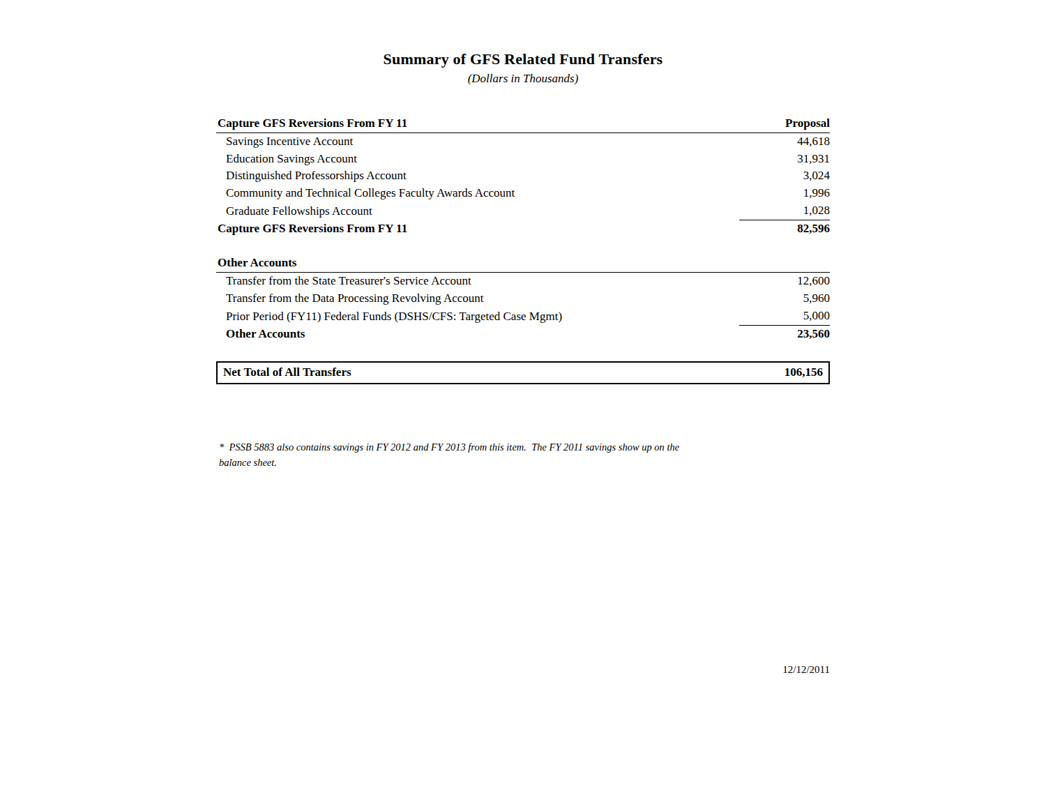Summary of GFS Related Fund Transfers
(Dollars in Thousands)
| Capture GFS Reversions From FY 11 | Proposal |
| Savings Incentive Account | 44,618 |
| Education Savings Account | 31,931 |
| Distinguished Professorships Account | 3,024 |
| Community and Technical Colleges Faculty Awards Account | 1,996 |
| Graduate Fellowships Account | 1,028 |
| Capture GFS Reversions From FY 11 | 82,596 |
| Other Accounts | |
| Transfer from the State Treasurer's Service Account | 12,600 |
| Transfer from the Data Processing Revolving Account | 5,960 |
| Prior Period (FY11) Federal Funds (DSHS/CFS: Targeted Case Mgmt) | 5,000 |
| Other Accounts | 23,560 |
Net Total of All Transfers 106,156
* PSSB 5883 also contains savings in FY 2012 and FY 2013 from this item. The FY 2011 savings show up on the
balance sheet.
12/12/2011